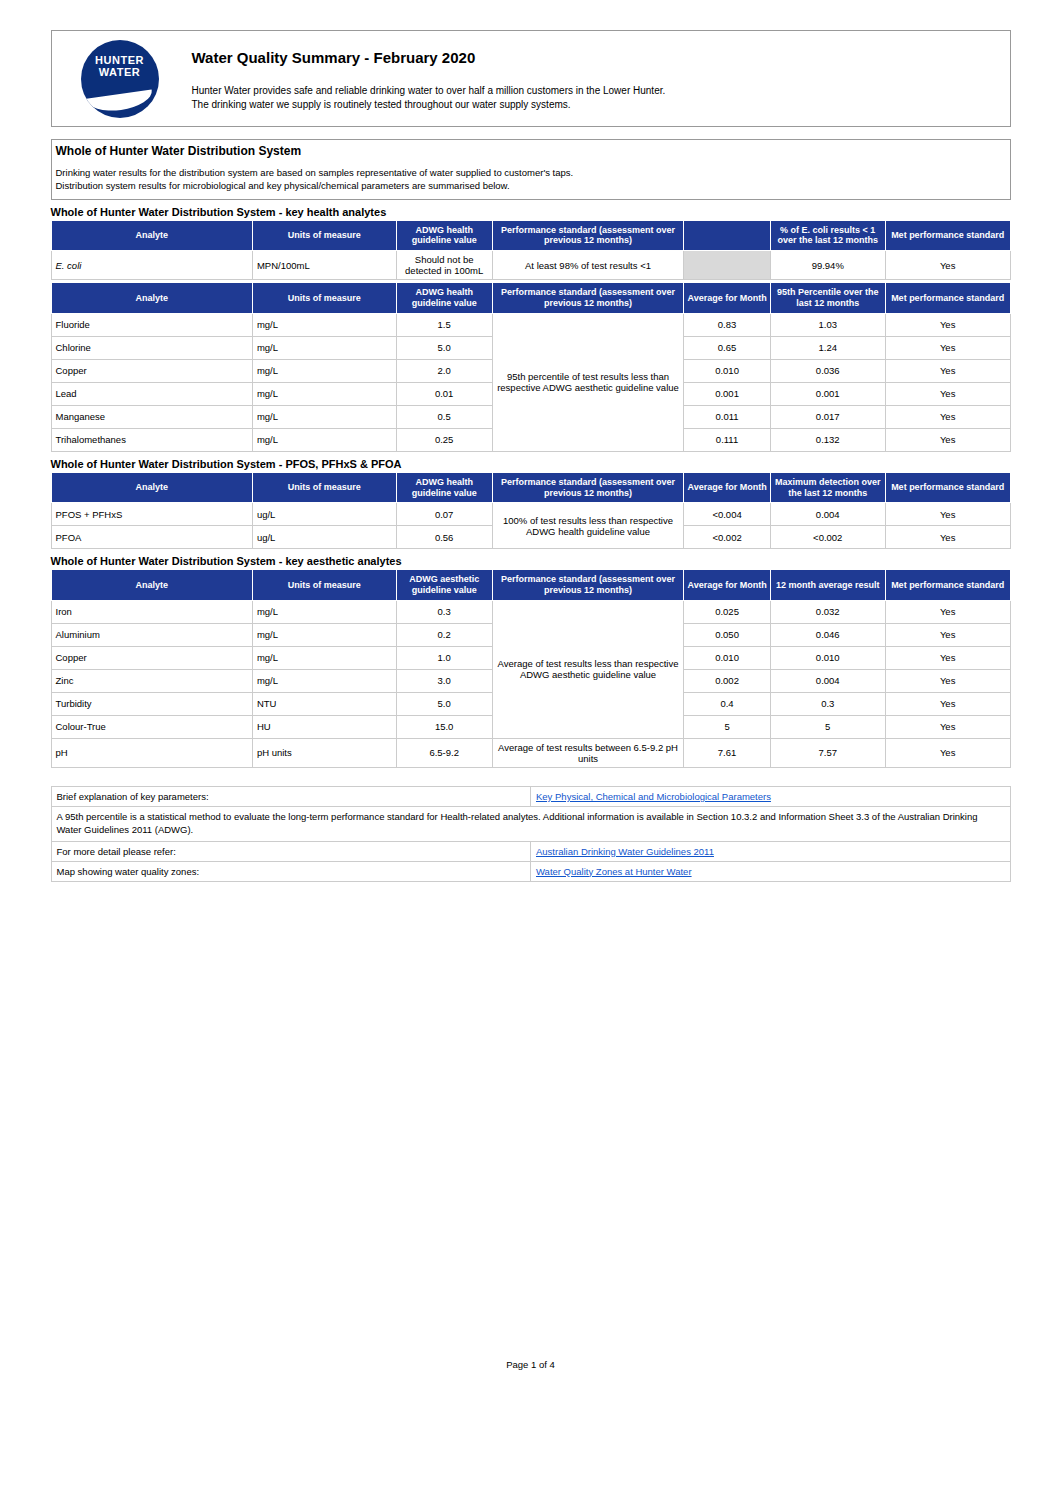HUNTER
WATER
Water Quality Summary - February 2020
Hunter Water provides safe and reliable drinking water to over half a million customers in the Lower Hunter.
The drinking water we supply is routinely tested throughout our water supply systems.
Whole of Hunter Water Distribution System
Drinking water results for the distribution system are based on samples representative of water supplied to customer's taps.
Distribution system results for microbiological and key physical/chemical parameters are summarised below.
Whole of Hunter Water Distribution System - key health analytes
| Analyte | Units of measure | ADWG health guideline value | Performance standard (assessment over previous 12 months) | | % of E. coli results < 1 over the last 12 months | Met performance standard |
| --- | --- | --- | --- | --- | --- | --- |
| E. coli | MPN/100mL | Should not be detected in 100mL | At least 98% of test results <1 | | 99.94% | Yes |
| Analyte | Units of measure | ADWG health guideline value | Performance standard (assessment over previous 12 months) | Average for Month | 95th Percentile over the last 12 months | Met performance standard |
| --- | --- | --- | --- | --- | --- | --- |
| Fluoride | mg/L | 1.5 | 95th percentile of test results less than respective ADWG aesthetic guideline value | 0.83 | 1.03 | Yes |
| Chlorine | mg/L | 5.0 | 0.65 | 1.24 | Yes |
| Copper | mg/L | 2.0 | 0.010 | 0.036 | Yes |
| Lead | mg/L | 0.01 | 0.001 | 0.001 | Yes |
| Manganese | mg/L | 0.5 | 0.011 | 0.017 | Yes |
| Trihalomethanes | mg/L | 0.25 | 0.111 | 0.132 | Yes |
Whole of Hunter Water Distribution System - PFOS, PFHxS & PFOA
| Analyte | Units of measure | ADWG health guideline value | Performance standard (assessment over previous 12 months) | Average for Month | Maximum detection over the last 12 months | Met performance standard |
| --- | --- | --- | --- | --- | --- | --- |
| PFOS + PFHxS | ug/L | 0.07 | 100% of test results less than respective ADWG health guideline value | <0.004 | 0.004 | Yes |
| PFOA | ug/L | 0.56 | <0.002 | <0.002 | Yes |
Whole of Hunter Water Distribution System - key aesthetic analytes
| Analyte | Units of measure | ADWG aesthetic guideline value | Performance standard (assessment over previous 12 months) | Average for Month | 12 month average result | Met performance standard |
| --- | --- | --- | --- | --- | --- | --- |
| Iron | mg/L | 0.3 | Average of test results less than respective ADWG aesthetic guideline value | 0.025 | 0.032 | Yes |
| Aluminium | mg/L | 0.2 | 0.050 | 0.046 | Yes |
| Copper | mg/L | 1.0 | 0.010 | 0.010 | Yes |
| Zinc | mg/L | 3.0 | 0.002 | 0.004 | Yes |
| Turbidity | NTU | 5.0 | 0.4 | 0.3 | Yes |
| Colour-True | HU | 15.0 | 5 | 5 | Yes |
| pH | pH units | 6.5-9.2 | Average of test results between 6.5-9.2 pH units | 7.61 | 7.57 | Yes |
| Brief explanation of key parameters: | Key Physical, Chemical and Microbiological Parameters |
| A 95th percentile is a statistical method to evaluate the long-term performance standard for Health-related analytes. Additional information is available in Section 10.3.2 and Information Sheet 3.3 of the Australian Drinking Water Guidelines 2011 (ADWG). |
| For more detail please refer: | Australian Drinking Water Guidelines 2011 |
| Map showing water quality zones: | Water Quality Zones at Hunter Water |
Page 1 of 4